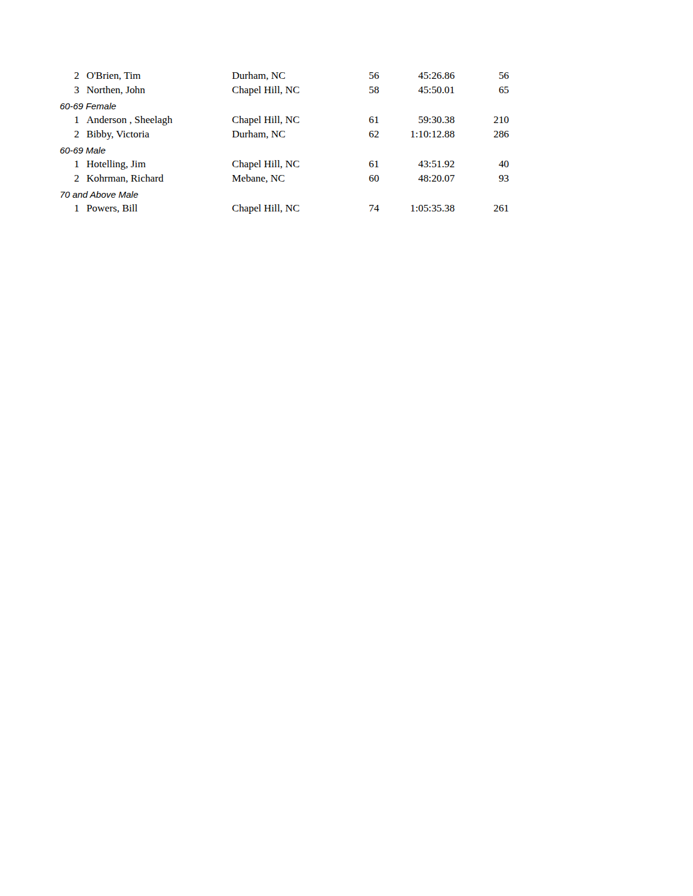| 2 | O'Brien, Tim | Durham, NC | 56 | 45:26.86 | 56 |
| 3 | Northen, John | Chapel Hill, NC | 58 | 45:50.01 | 65 |
| 60-69 Female |
| 1 | Anderson , Sheelagh | Chapel Hill, NC | 61 | 59:30.38 | 210 |
| 2 | Bibby, Victoria | Durham, NC | 62 | 1:10:12.88 | 286 |
| 60-69 Male |
| 1 | Hotelling, Jim | Chapel Hill, NC | 61 | 43:51.92 | 40 |
| 2 | Kohrman, Richard | Mebane, NC | 60 | 48:20.07 | 93 |
| 70 and Above Male |
| 1 | Powers, Bill | Chapel Hill, NC | 74 | 1:05:35.38 | 261 |